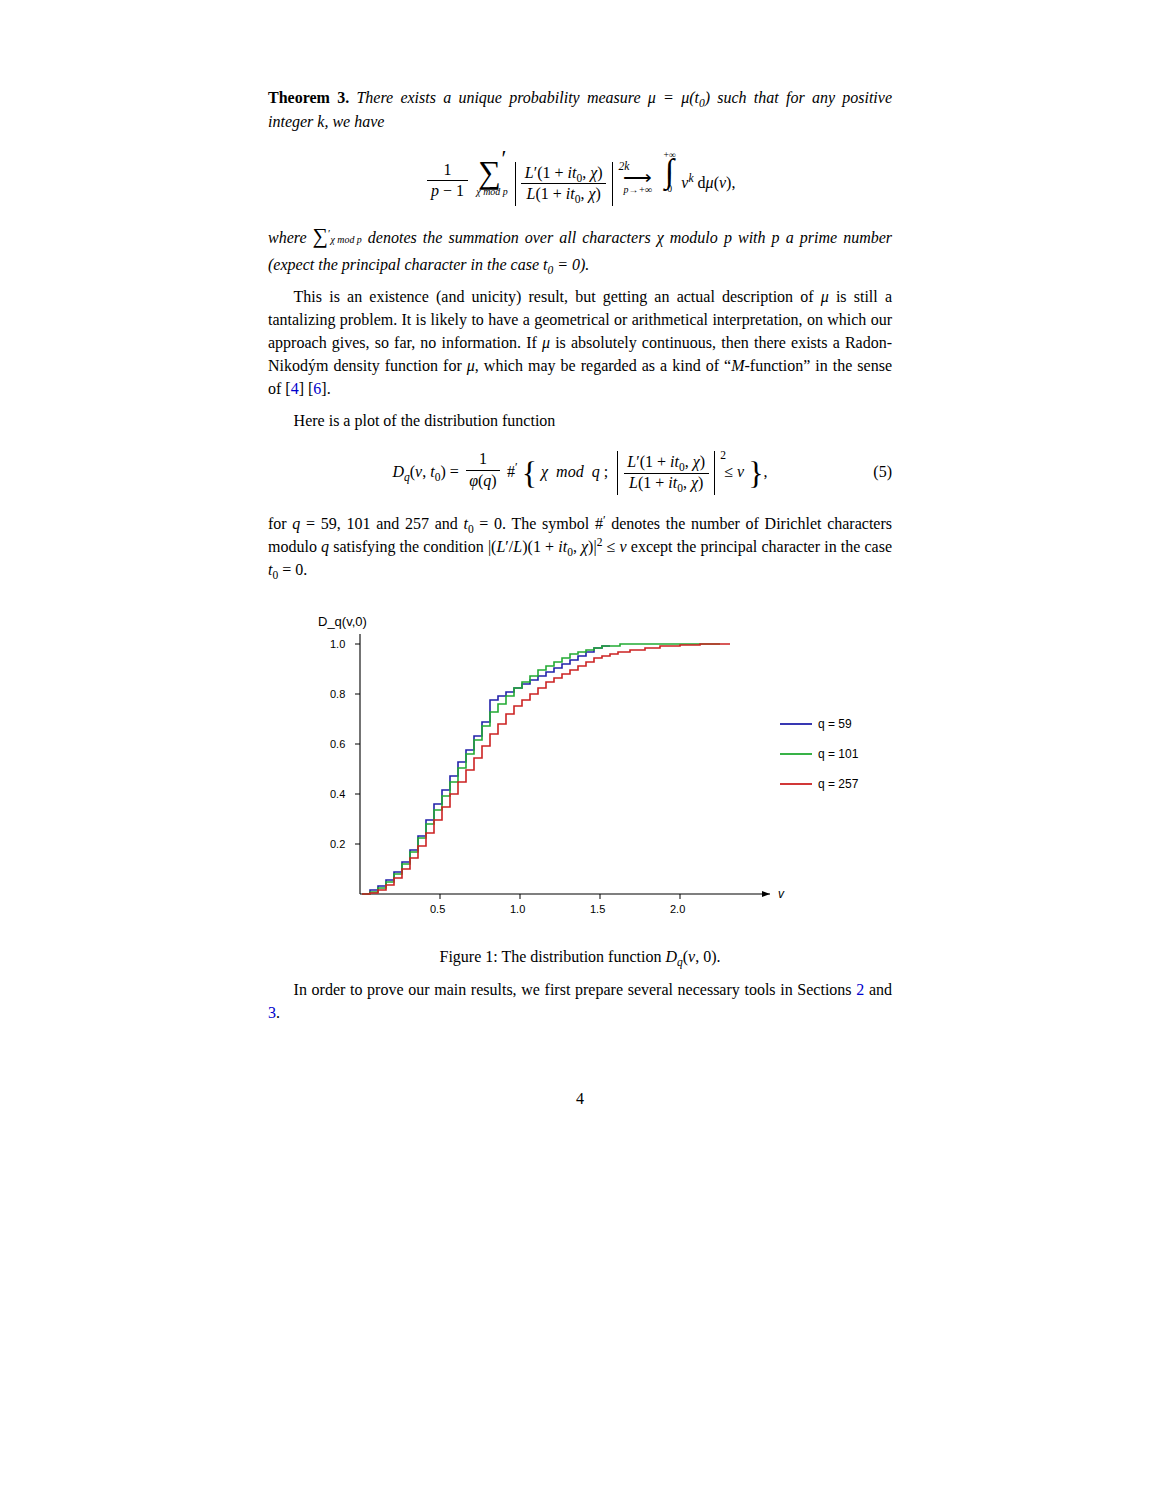Theorem 3. There exists a unique probability measure μ = μ(t0) such that for any positive integer k, we have
1 p − 1 ∑′ χ mod p L′(1 + it0, χ) L(1 + it0, χ) 2k ⟶ p→+∞ +∞ ∫ 0 vk dμ(v),
where ∑′χ mod p denotes the summation over all characters χ modulo p with p a prime number (expect the principal character in the case t0 = 0).
This is an existence (and unicity) result, but getting an actual description of μ is still a tantalizing problem. It is likely to have a geometrical or arithmetical interpretation, on which our approach gives, so far, no information. If μ is absolutely continuous, then there exists a Radon-Nikodým density function for μ, which may be regarded as a kind of “M-function” in the sense of [4] [6].
Here is a plot of the distribution function
Dq(v, t0) = 1 φ(q) #′ { χ mod q ; L′(1 + it0, χ) L(1 + it0, χ) 2 ≤ v }, (5)
for q = 59, 101 and 257 and t0 = 0. The symbol #′ denotes the number of Dirichlet characters modulo q satisfying the condition |(L′/L)(1 + it0, χ)|2 ≤ v except the principal character in the case t0 = 0.
The distribution function D_q(v,0) Three increasing step-like curves for q = 59 (blue), q = 101 (green), q = 257 (red), plotted against v from 0 to about 2.3, with D values from 0 to 1. D_q(v,0) v 1.0 0.8 0.6 0.4 0.2 0.5 1.0 1.5 2.0 q = 59 q = 101 q = 257
Figure 1: The distribution function Dq(v, 0).
In order to prove our main results, we first prepare several necessary tools in Sections 2 and 3.
4